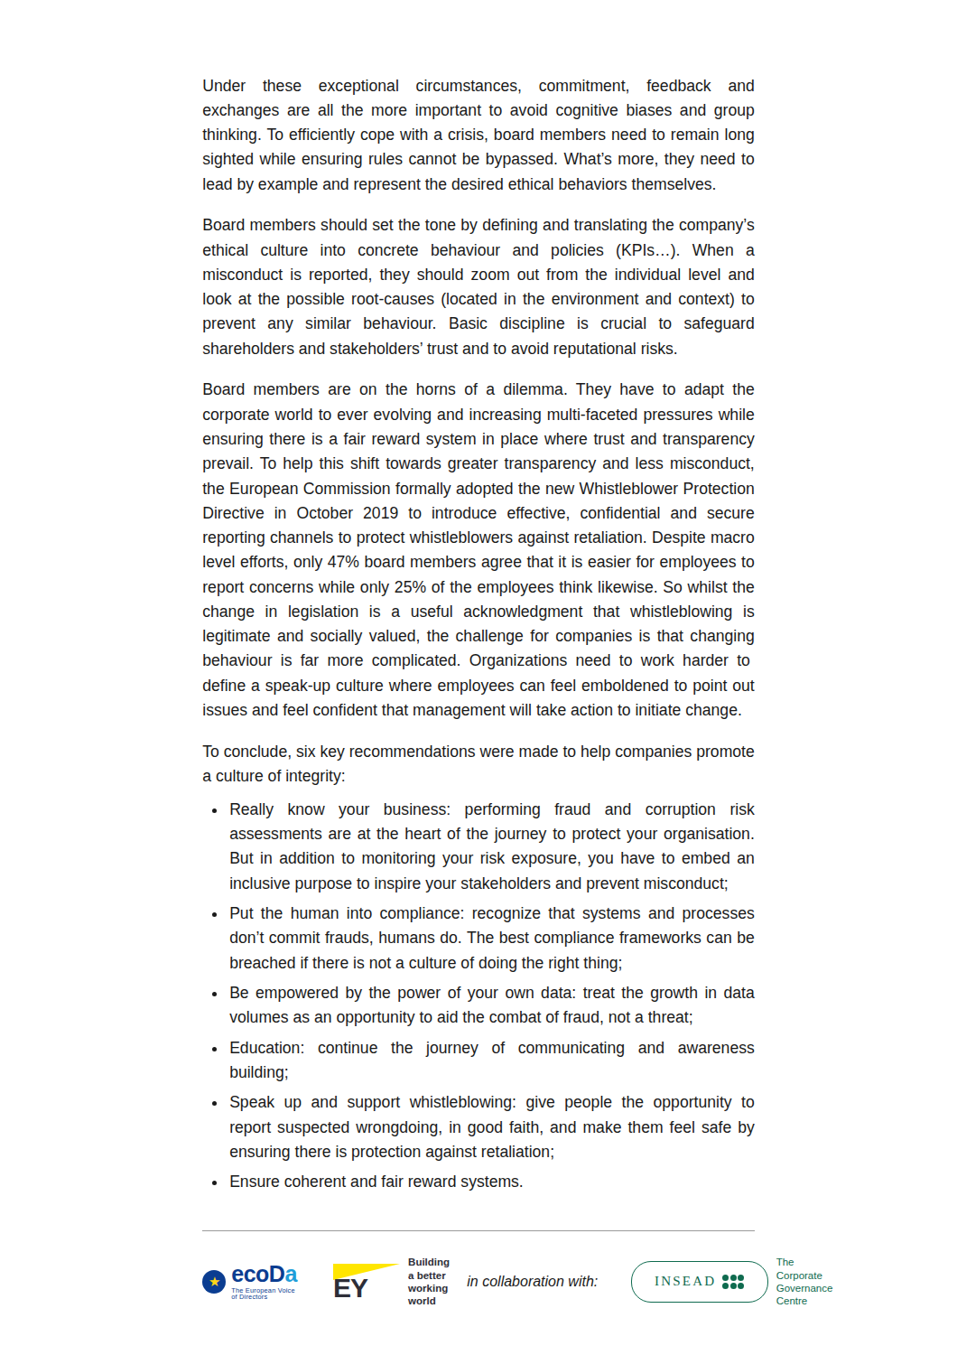Under these exceptional circumstances, commitment, feedback and exchanges are all the more important to avoid cognitive biases and group thinking. To efficiently cope with a crisis, board members need to remain long sighted while ensuring rules cannot be bypassed. What’s more, they need to lead by example and represent the desired ethical behaviors themselves.
Board members should set the tone by defining and translating the company’s ethical culture into concrete behaviour and policies (KPIs…). When a misconduct is reported, they should zoom out from the individual level and look at the possible root-causes (located in the environment and context) to prevent any similar behaviour. Basic discipline is crucial to safeguard shareholders and stakeholders’ trust and to avoid reputational risks.
Board members are on the horns of a dilemma. They have to adapt the corporate world to ever evolving and increasing multi-faceted pressures while ensuring there is a fair reward system in place where trust and transparency prevail. To help this shift towards greater transparency and less misconduct, the European Commission formally adopted the new Whistleblower Protection Directive in October 2019 to introduce effective, confidential and secure reporting channels to protect whistleblowers against retaliation. Despite macro level efforts, only 47% board members agree that it is easier for employees to report concerns while only 25% of the employees think likewise. So whilst the change in legislation is a useful acknowledgment that whistleblowing is legitimate and socially valued, the challenge for companies is that changing behaviour is far more complicated. Organizations need to work harder to define a speak-up culture where employees can feel emboldened to point out issues and feel confident that management will take action to initiate change.
To conclude, six key recommendations were made to help companies promote a culture of integrity:
Really know your business: performing fraud and corruption risk assessments are at the heart of the journey to protect your organisation. But in addition to monitoring your risk exposure, you have to embed an inclusive purpose to inspire your stakeholders and prevent misconduct;
Put the human into compliance: recognize that systems and processes don’t commit frauds, humans do. The best compliance frameworks can be breached if there is not a culture of doing the right thing;
Be empowered by the power of your own data: treat the growth in data volumes as an opportunity to aid the combat of fraud, not a threat;
Education: continue the journey of communicating and awareness building;
Speak up and support whistleblowing: give people the opportunity to report suspected wrongdoing, in good faith, and make them feel safe by ensuring there is protection against retaliation;
Ensure coherent and fair reward systems.
ecoDa
The European Voice of Directors
EY
Building a better
working world
in collaboration with:
INSEAD
The Corporate
Governance Centre